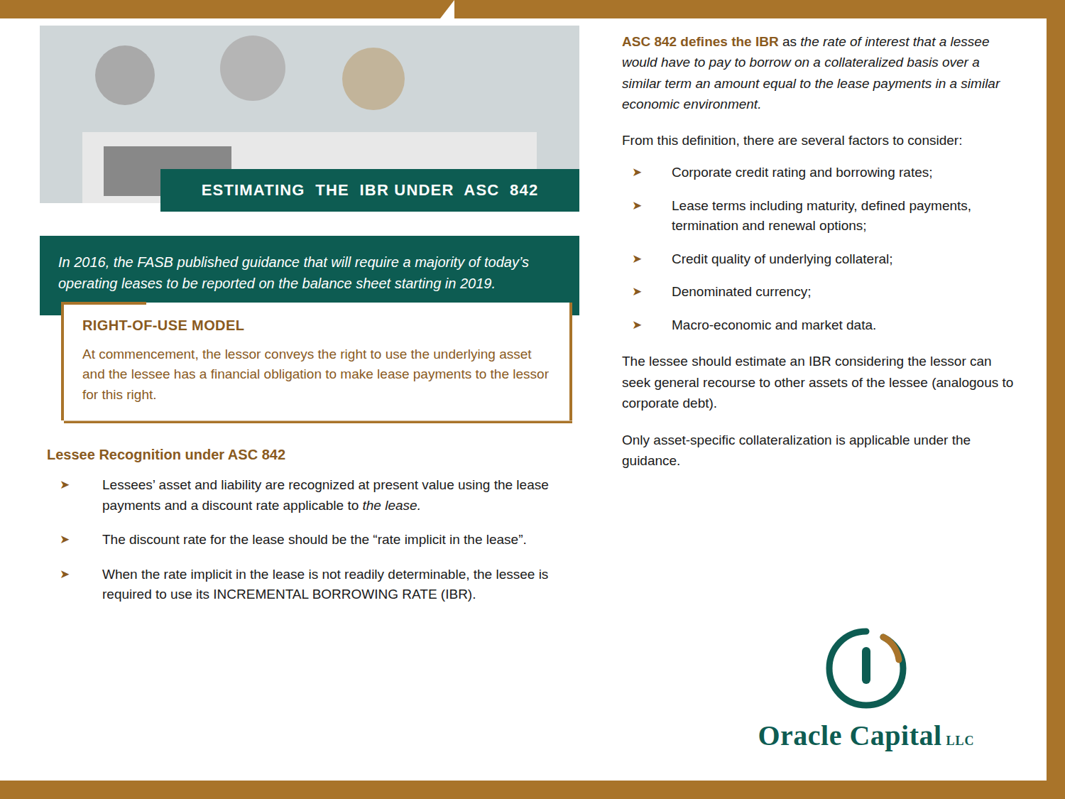ESTIMATING THE IBR UNDER ASC 842
In 2016, the FASB published guidance that will require a majority of today’s operating leases to be reported on the balance sheet starting in 2019.
RIGHT-OF-USE MODEL
At commencement, the lessor conveys the right to use the underlying asset and the lessee has a financial obligation to make lease payments to the lessor for this right.
Lessee Recognition under ASC 842
Lessees’ asset and liability are recognized at present value using the lease payments and a discount rate applicable to the lease.
The discount rate for the lease should be the “rate implicit in the lease”.
When the rate implicit in the lease is not readily determinable, the lessee is required to use its INCREMENTAL BORROWING RATE (IBR).
ASC 842 defines the IBR as the rate of interest that a lessee would have to pay to borrow on a collateralized basis over a similar term an amount equal to the lease payments in a similar economic environment.
From this definition, there are several factors to consider:
Corporate credit rating and borrowing rates;
Lease terms including maturity, defined payments, termination and renewal options;
Credit quality of underlying collateral;
Denominated currency;
Macro-economic and market data.
The lessee should estimate an IBR considering the lessor can seek general recourse to other assets of the lessee (analogous to corporate debt).
Only asset-specific collateralization is applicable under the guidance.
Oracle Capital LLC